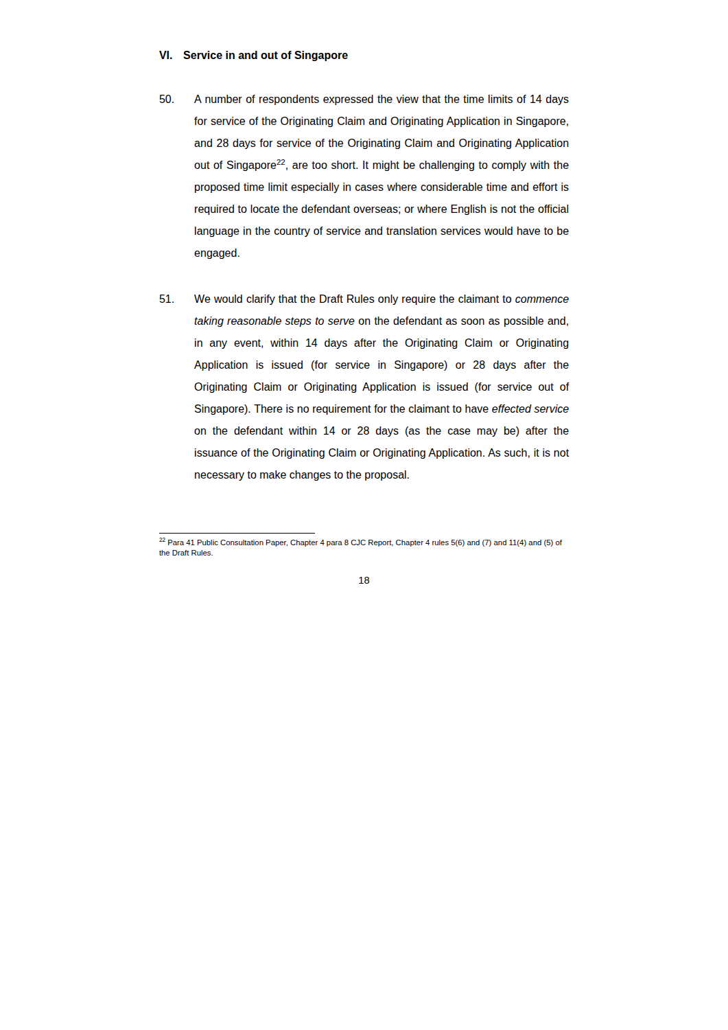VI. Service in and out of Singapore
50. A number of respondents expressed the view that the time limits of 14 days for service of the Originating Claim and Originating Application in Singapore, and 28 days for service of the Originating Claim and Originating Application out of Singapore22, are too short. It might be challenging to comply with the proposed time limit especially in cases where considerable time and effort is required to locate the defendant overseas; or where English is not the official language in the country of service and translation services would have to be engaged.
51. We would clarify that the Draft Rules only require the claimant to commence taking reasonable steps to serve on the defendant as soon as possible and, in any event, within 14 days after the Originating Claim or Originating Application is issued (for service in Singapore) or 28 days after the Originating Claim or Originating Application is issued (for service out of Singapore). There is no requirement for the claimant to have effected service on the defendant within 14 or 28 days (as the case may be) after the issuance of the Originating Claim or Originating Application. As such, it is not necessary to make changes to the proposal.
22 Para 41 Public Consultation Paper, Chapter 4 para 8 CJC Report, Chapter 4 rules 5(6) and (7) and 11(4) and (5) of the Draft Rules.
18